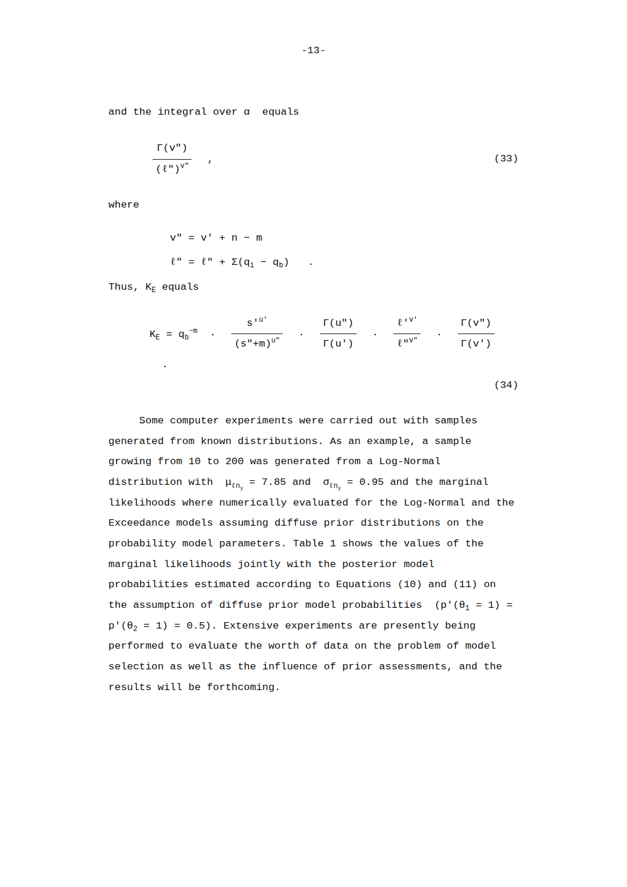-13-
and the integral over α equals
Γ(v") (ℓ")v" , (33)
where
v" = v' + n − m
ℓ" = ℓ" + Σ(qi − qb) .
Thus, KE equals
KE = qb−m · s'u' (s"+m)u" · Γ(u") Γ(u') · ℓ'v' ℓ"v" · Γ(v") Γ(v') .
(34)
Some computer experiments were carried out with samples generated from known distributions. As an example, a sample growing from 10 to 200 was generated from a Log-Normal distribution with μℓny = 7.85 and σℓny = 0.95 and the marginal likelihoods where numerically evaluated for the Log-Normal and the Exceedance models assuming diffuse prior distributions on the probability model parameters. Table 1 shows the values of the marginal likelihoods jointly with the posterior model probabilities estimated according to Equations (10) and (11) on the assumption of diffuse prior model probabilities (p'(θ1 = 1) = p'(θ2 = 1) = 0.5). Extensive experiments are presently being performed to evaluate the worth of data on the problem of model selection as well as the influence of prior assessments, and the results will be forthcoming.